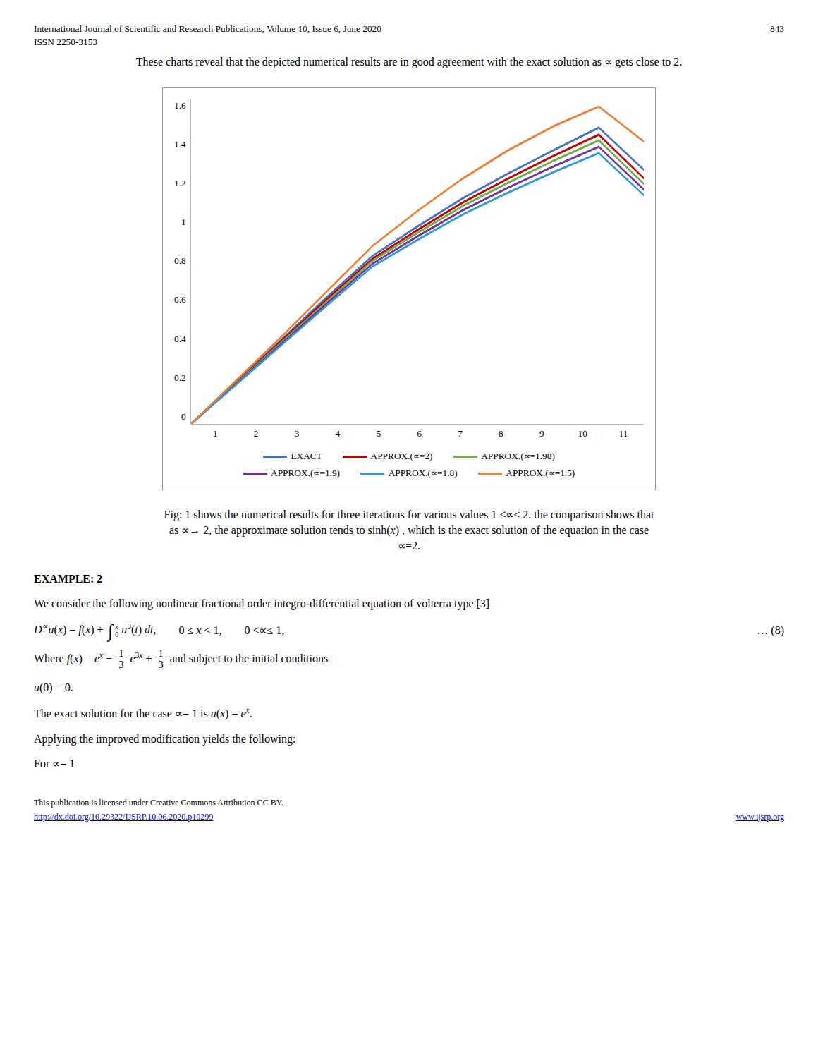International Journal of Scientific and Research Publications, Volume 10, Issue 6, June 2020
ISSN 2250-3153
843
These charts reveal that the depicted numerical results are in good agreement with the exact solution as ∝ gets close to 2.
1.6 1.4 1.2 1 0.8 0.6 0.4 0.2 0
1234567891011
EXACT APPROX.(∝=2) APPROX.(∝=1.98)
APPROX.(∝=1.9) APPROX.(∝=1.8) APPROX.(∝=1.5)
Fig: 1 shows the numerical results for three iterations for various values 1 <∝≤ 2. the comparison shows that as ∝→ 2, the approximate solution tends to sinh(x) , which is the exact solution of the equation in the case ∝=2.
EXAMPLE: 2
We consider the following nonlinear fractional order integro-differential equation of volterra type [3]
D∝u(x) = f(x) + ∫x 0 u3(t) dt, 0 ≤ x < 1, 0 <∝≤ 1, … (8)
Where f(x) = ex − 13 e3x + 13 and subject to the initial conditions
u(0) = 0.
The exact solution for the case ∝= 1 is u(x) = ex.
Applying the improved modification yields the following:
For ∝= 1
This publication is licensed under Creative Commons Attribution CC BY.
http://dx.doi.org/10.29322/IJSRP.10.06.2020.p10299 www.ijsrp.org